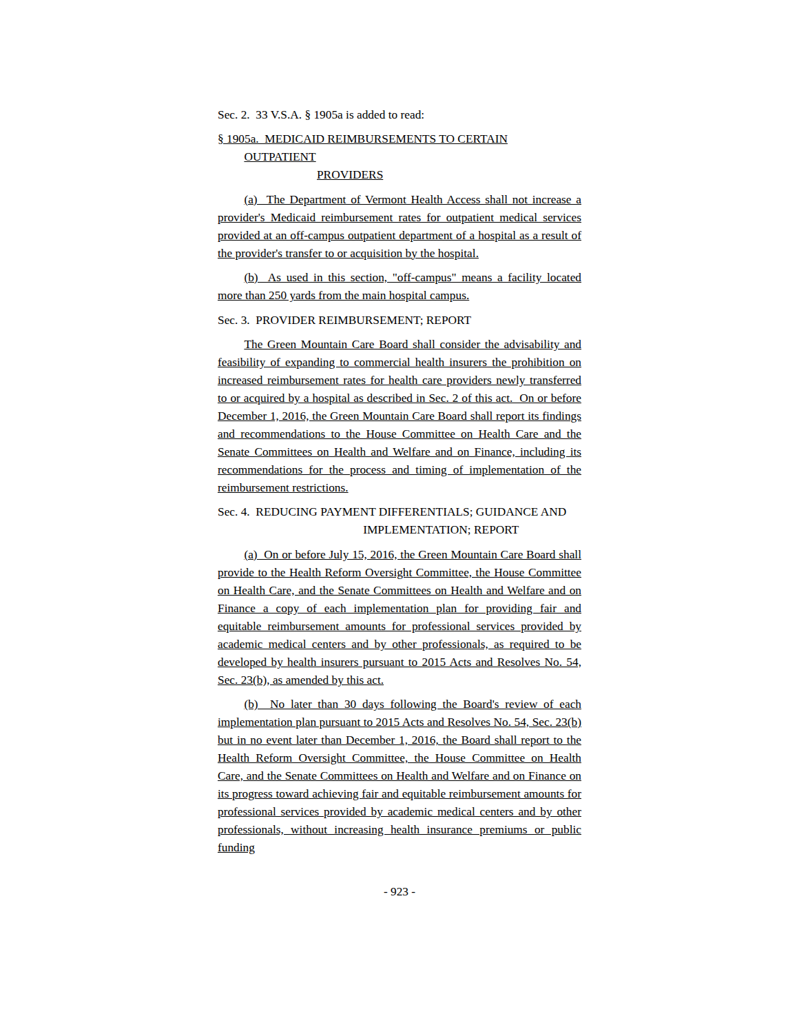Sec. 2. 33 V.S.A. § 1905a is added to read:
§ 1905a. MEDICAID REIMBURSEMENTS TO CERTAIN OUTPATIENT PROVIDERS
(a) The Department of Vermont Health Access shall not increase a provider's Medicaid reimbursement rates for outpatient medical services provided at an off-campus outpatient department of a hospital as a result of the provider's transfer to or acquisition by the hospital.
(b) As used in this section, "off-campus" means a facility located more than 250 yards from the main hospital campus.
Sec. 3. PROVIDER REIMBURSEMENT; REPORT
The Green Mountain Care Board shall consider the advisability and feasibility of expanding to commercial health insurers the prohibition on increased reimbursement rates for health care providers newly transferred to or acquired by a hospital as described in Sec. 2 of this act. On or before December 1, 2016, the Green Mountain Care Board shall report its findings and recommendations to the House Committee on Health Care and the Senate Committees on Health and Welfare and on Finance, including its recommendations for the process and timing of implementation of the reimbursement restrictions.
Sec. 4. REDUCING PAYMENT DIFFERENTIALS; GUIDANCE ANDIMPLEMENTATION; REPORT
(a) On or before July 15, 2016, the Green Mountain Care Board shall provide to the Health Reform Oversight Committee, the House Committee on Health Care, and the Senate Committees on Health and Welfare and on Finance a copy of each implementation plan for providing fair and equitable reimbursement amounts for professional services provided by academic medical centers and by other professionals, as required to be developed by health insurers pursuant to 2015 Acts and Resolves No. 54, Sec. 23(b), as amended by this act.
(b) No later than 30 days following the Board's review of each implementation plan pursuant to 2015 Acts and Resolves No. 54, Sec. 23(b) but in no event later than December 1, 2016, the Board shall report to the Health Reform Oversight Committee, the House Committee on Health Care, and the Senate Committees on Health and Welfare and on Finance on its progress toward achieving fair and equitable reimbursement amounts for professional services provided by academic medical centers and by other professionals, without increasing health insurance premiums or public funding
- 923 -